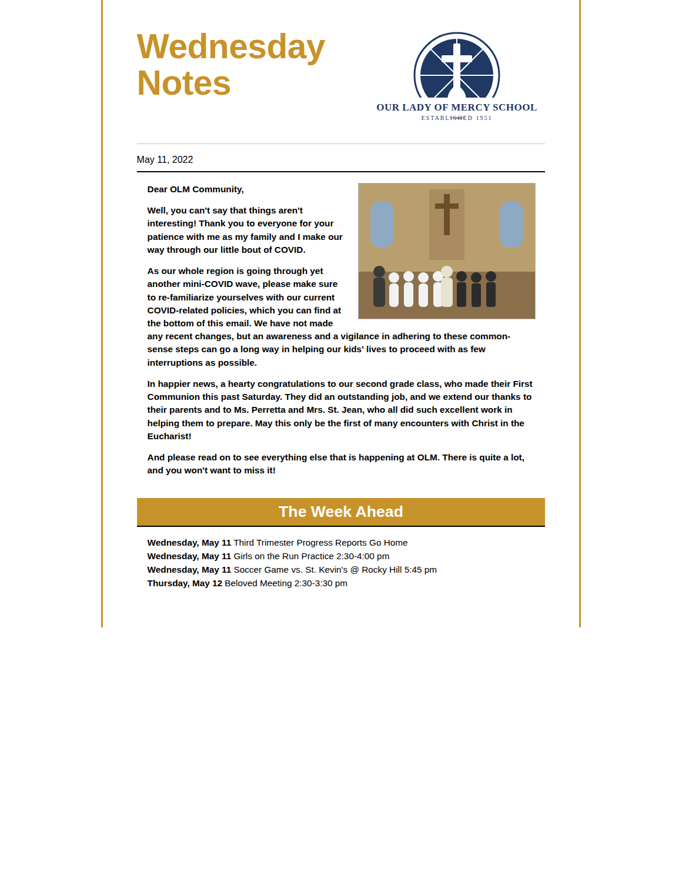Wednesday
Notes
OUR LADY OF MERCY SCHOOL ESTABLISHED 1951
May 11, 2022
Dear OLM Community,
Well, you can't say that things aren't interesting! Thank you to everyone for your patience with me as my family and I make our way through our little bout of COVID.
As our whole region is going through yet another mini-COVID wave, please make sure to re-familiarize yourselves with our current COVID-related policies, which you can find at the bottom of this email. We have not made any recent changes, but an awareness and a vigilance in adhering to these common-sense steps can go a long way in helping our kids' lives to proceed with as few interruptions as possible.
In happier news, a hearty congratulations to our second grade class, who made their First Communion this past Saturday. They did an outstanding job, and we extend our thanks to their parents and to Ms. Perretta and Mrs. St. Jean, who all did such excellent work in helping them to prepare. May this only be the first of many encounters with Christ in the Eucharist!
And please read on to see everything else that is happening at OLM. There is quite a lot, and you won't want to miss it!
The Week Ahead
Wednesday, May 11 Third Trimester Progress Reports Go Home
Wednesday, May 11 Girls on the Run Practice 2:30-4:00 pm
Wednesday, May 11 Soccer Game vs. St. Kevin's @ Rocky Hill 5:45 pm
Thursday, May 12 Beloved Meeting 2:30-3:30 pm